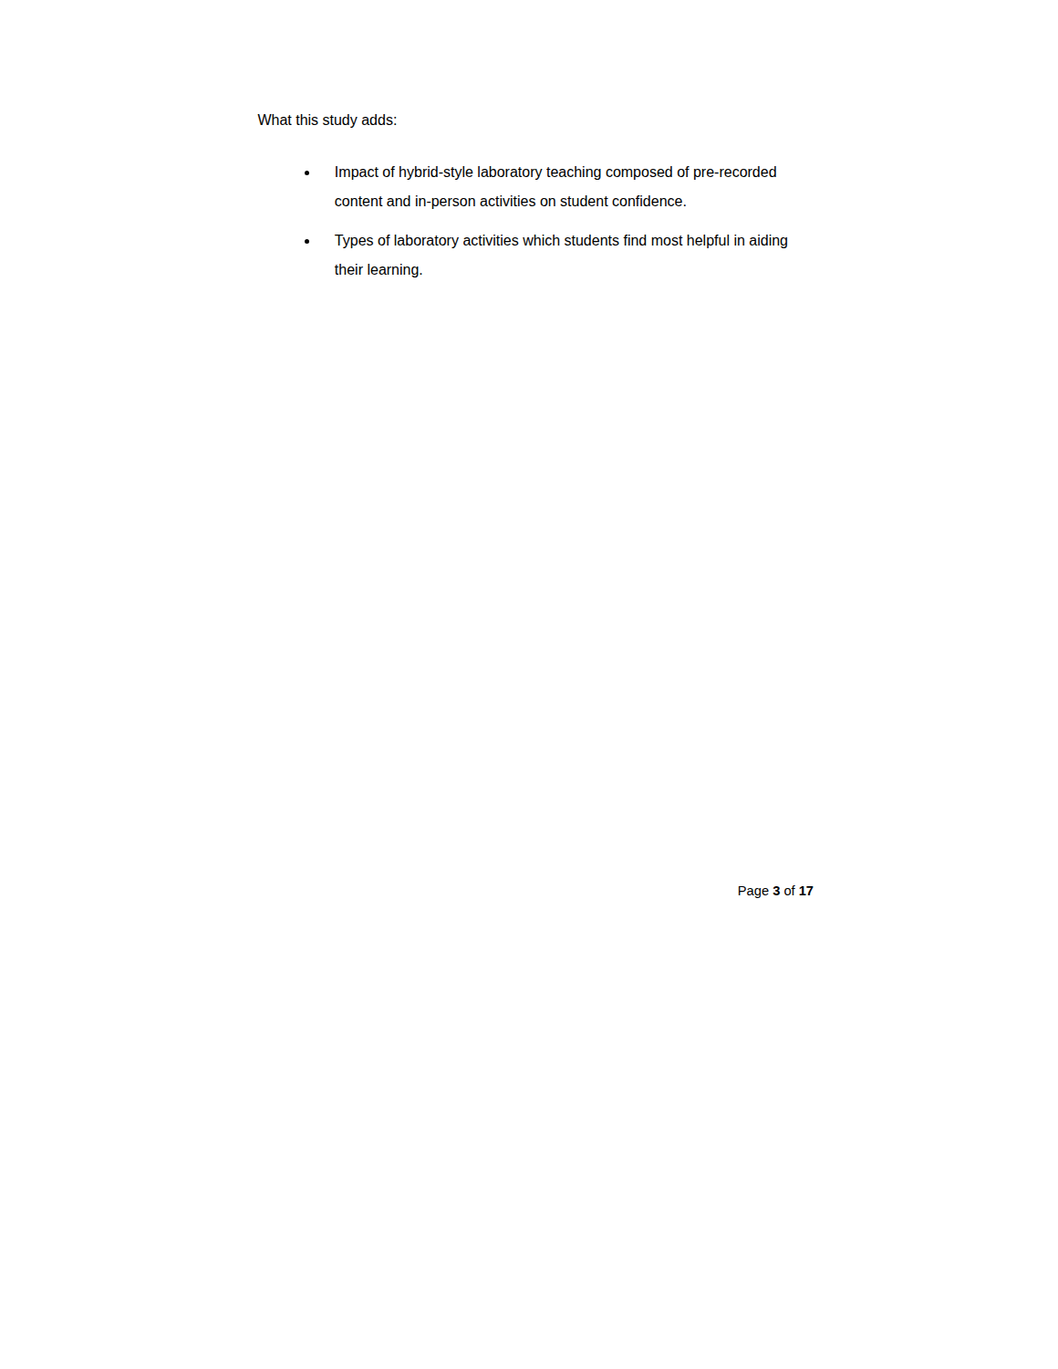What this study adds:
Impact of hybrid-style laboratory teaching composed of pre-recorded content and in-person activities on student confidence.
Types of laboratory activities which students find most helpful in aiding their learning.
Page 3 of 17